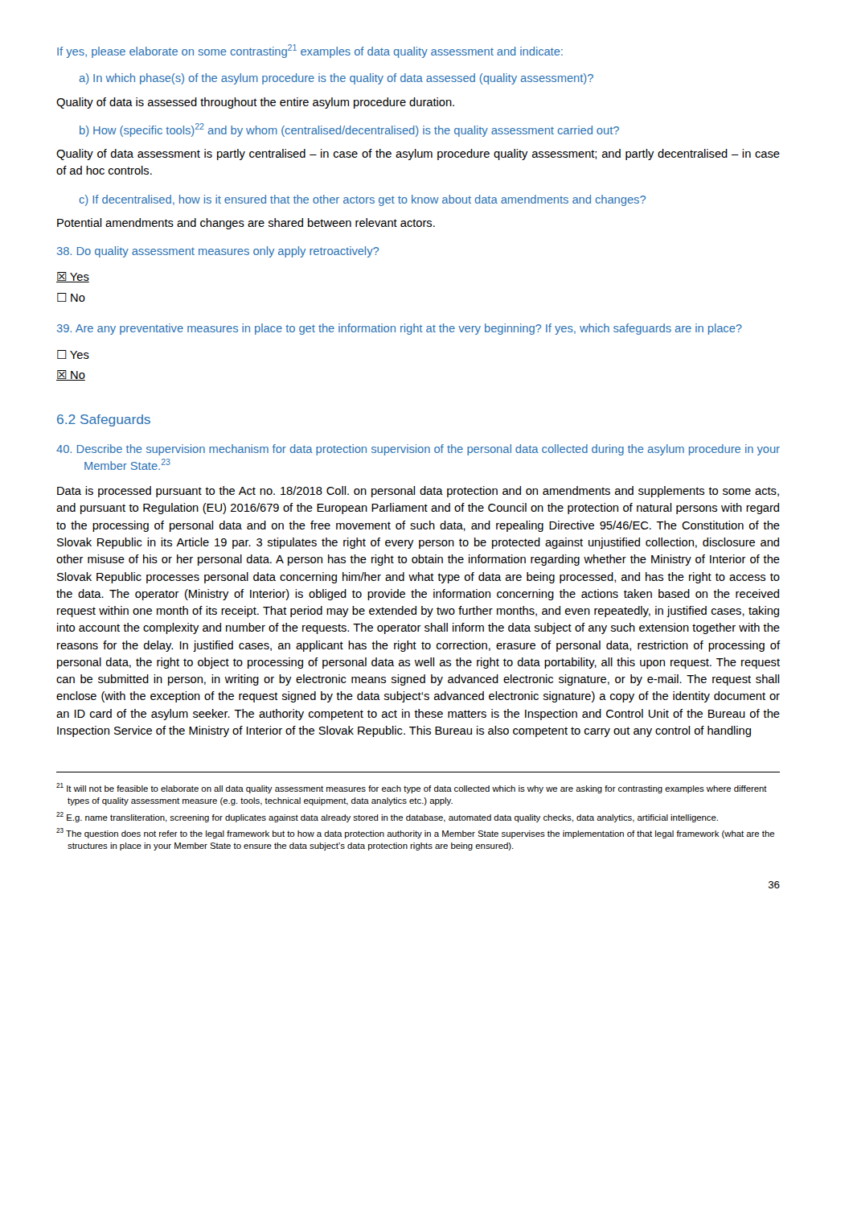If yes, please elaborate on some contrasting21 examples of data quality assessment and indicate:
a) In which phase(s) of the asylum procedure is the quality of data assessed (quality assessment)?
Quality of data is assessed throughout the entire asylum procedure duration.
b) How (specific tools)22 and by whom (centralised/decentralised) is the quality assessment carried out?
Quality of data assessment is partly centralised – in case of the asylum procedure quality assessment; and partly decentralised – in case of ad hoc controls.
c) If decentralised, how is it ensured that the other actors get to know about data amendments and changes?
Potential amendments and changes are shared between relevant actors.
38. Do quality assessment measures only apply retroactively?
☒ Yes
☐ No
39. Are any preventative measures in place to get the information right at the very beginning? If yes, which safeguards are in place?
☐ Yes
☒ No
6.2 Safeguards
40. Describe the supervision mechanism for data protection supervision of the personal data collected during the asylum procedure in your Member State.23
Data is processed pursuant to the Act no. 18/2018 Coll. on personal data protection and on amendments and supplements to some acts, and pursuant to Regulation (EU) 2016/679 of the European Parliament and of the Council on the protection of natural persons with regard to the processing of personal data and on the free movement of such data, and repealing Directive 95/46/EC. The Constitution of the Slovak Republic in its Article 19 par. 3 stipulates the right of every person to be protected against unjustified collection, disclosure and other misuse of his or her personal data. A person has the right to obtain the information regarding whether the Ministry of Interior of the Slovak Republic processes personal data concerning him/her and what type of data are being processed, and has the right to access to the data. The operator (Ministry of Interior) is obliged to provide the information concerning the actions taken based on the received request within one month of its receipt. That period may be extended by two further months, and even repeatedly, in justified cases, taking into account the complexity and number of the requests. The operator shall inform the data subject of any such extension together with the reasons for the delay. In justified cases, an applicant has the right to correction, erasure of personal data, restriction of processing of personal data, the right to object to processing of personal data as well as the right to data portability, all this upon request. The request can be submitted in person, in writing or by electronic means signed by advanced electronic signature, or by e-mail. The request shall enclose (with the exception of the request signed by the data subject‘s advanced electronic signature) a copy of the identity document or an ID card of the asylum seeker. The authority competent to act in these matters is the Inspection and Control Unit of the Bureau of the Inspection Service of the Ministry of Interior of the Slovak Republic. This Bureau is also competent to carry out any control of handling
21 It will not be feasible to elaborate on all data quality assessment measures for each type of data collected which is why we are asking for contrasting examples where different types of quality assessment measure (e.g. tools, technical equipment, data analytics etc.) apply.
22 E.g. name transliteration, screening for duplicates against data already stored in the database, automated data quality checks, data analytics, artificial intelligence.
23 The question does not refer to the legal framework but to how a data protection authority in a Member State supervises the implementation of that legal framework (what are the structures in place in your Member State to ensure the data subject’s data protection rights are being ensured).
36